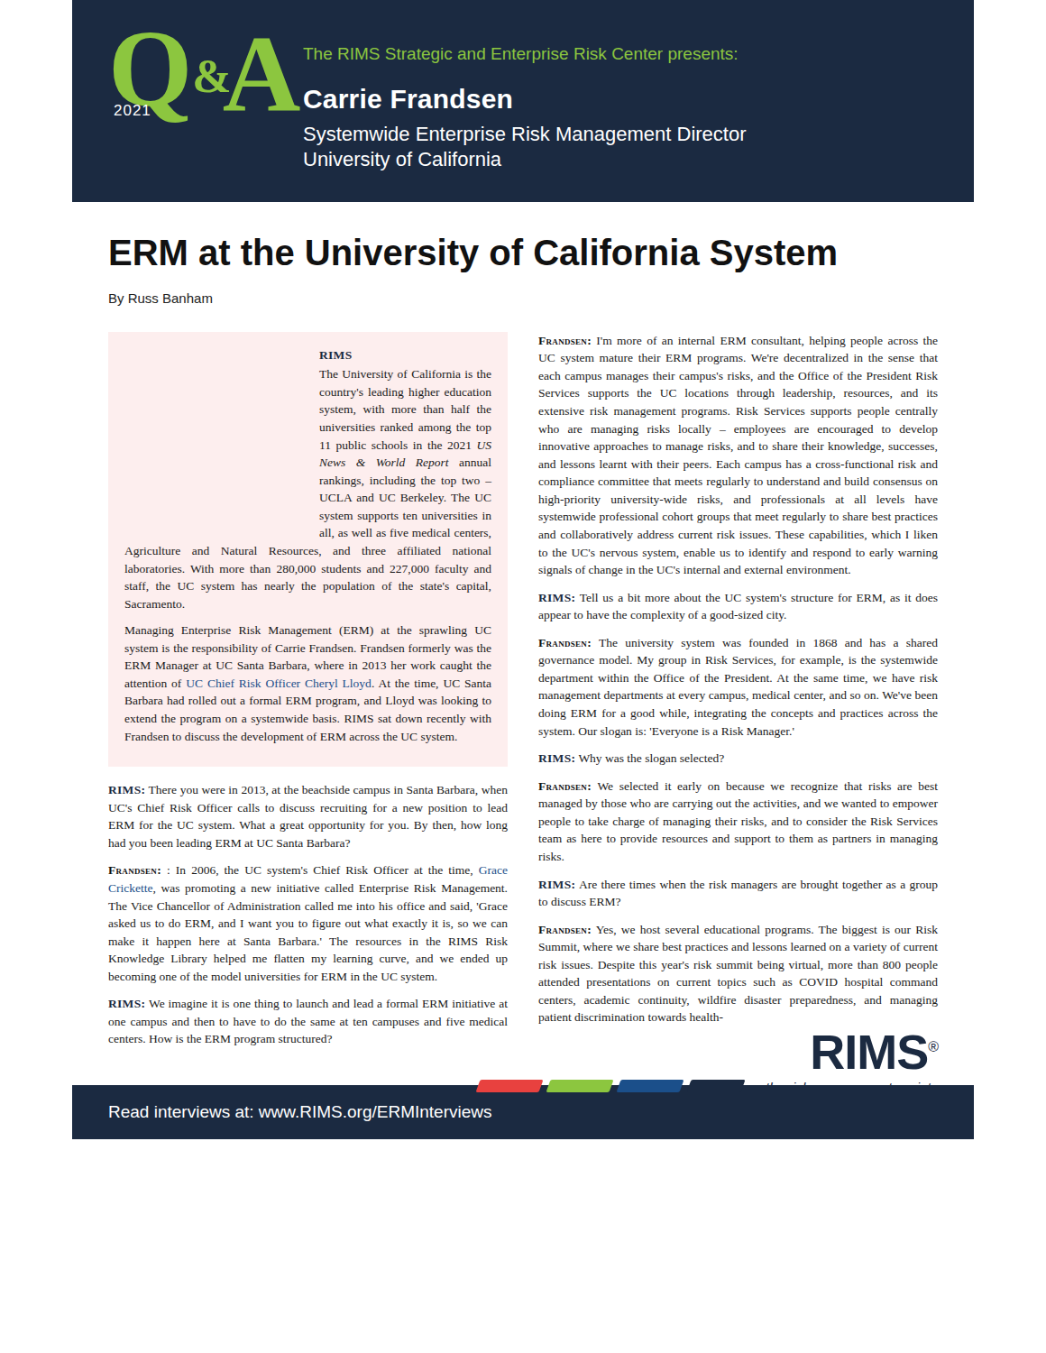Q&A 2021
The RIMS Strategic and Enterprise Risk Center presents:
Carrie Frandsen
Systemwide Enterprise Risk Management Director
University of California
ERM at the University of California System
By Russ Banham
RIMS The University of California is the country's leading higher education system, with more than half the universities ranked among the top 11 public schools in the 2021 US News & World Report annual rankings, including the top two – UCLA and UC Berkeley. The UC system supports ten universities in all, as well as five medical centers, Agriculture and Natural Resources, and three affiliated national laboratories. With more than 280,000 students and 227,000 faculty and staff, the UC system has nearly the population of the state's capital, Sacramento.
Managing Enterprise Risk Management (ERM) at the sprawling UC system is the responsibility of Carrie Frandsen. Frandsen formerly was the ERM Manager at UC Santa Barbara, where in 2013 her work caught the attention of UC Chief Risk Officer Cheryl Lloyd. At the time, UC Santa Barbara had rolled out a formal ERM program, and Lloyd was looking to extend the program on a systemwide basis. RIMS sat down recently with Frandsen to discuss the development of ERM across the UC system.
RIMS: There you were in 2013, at the beachside campus in Santa Barbara, when UC's Chief Risk Officer calls to discuss recruiting for a new position to lead ERM for the UC system. What a great opportunity for you. By then, how long had you been leading ERM at UC Santa Barbara?
Frandsen: : In 2006, the UC system's Chief Risk Officer at the time, Grace Crickette, was promoting a new initiative called Enterprise Risk Management. The Vice Chancellor of Administration called me into his office and said, 'Grace asked us to do ERM, and I want you to figure out what exactly it is, so we can make it happen here at Santa Barbara.' The resources in the RIMS Risk Knowledge Library helped me flatten my learning curve, and we ended up becoming one of the model universities for ERM in the UC system.
RIMS: We imagine it is one thing to launch and lead a formal ERM initiative at one campus and then to have to do the same at ten campuses and five medical centers. How is the ERM program structured?
Frandsen: I'm more of an internal ERM consultant, helping people across the UC system mature their ERM programs. We're decentralized in the sense that each campus manages their campus's risks, and the Office of the President Risk Services supports the UC locations through leadership, resources, and its extensive risk management programs. Risk Services supports people centrally who are managing risks locally – employees are encouraged to develop innovative approaches to manage risks, and to share their knowledge, successes, and lessons learnt with their peers. Each campus has a cross-functional risk and compliance committee that meets regularly to understand and build consensus on high-priority university-wide risks, and professionals at all levels have systemwide professional cohort groups that meet regularly to share best practices and collaboratively address current risk issues. These capabilities, which I liken to the UC's nervous system, enable us to identify and respond to early warning signals of change in the UC's internal and external environment.
RIMS: Tell us a bit more about the UC system's structure for ERM, as it does appear to have the complexity of a good-sized city.
Frandsen: The university system was founded in 1868 and has a shared governance model. My group in Risk Services, for example, is the systemwide department within the Office of the President. At the same time, we have risk management departments at every campus, medical center, and so on. We've been doing ERM for a good while, integrating the concepts and practices across the system. Our slogan is: 'Everyone is a Risk Manager.'
RIMS: Why was the slogan selected?
Frandsen: We selected it early on because we recognize that risks are best managed by those who are carrying out the activities, and we wanted to empower people to take charge of managing their risks, and to consider the Risk Services team as here to provide resources and support to them as partners in managing risks.
RIMS: Are there times when the risk managers are brought together as a group to discuss ERM?
Frandsen: Yes, we host several educational programs. The biggest is our Risk Summit, where we share best practices and lessons learned on a variety of current risk issues. Despite this year's risk summit being virtual, more than 800 people attended presentations on current topics such as COVID hospital command centers, academic continuity, wildfire disaster preparedness, and managing patient discrimination towards health-
RIMS®
the risk management society
Read interviews at: www.RIMS.org/ERMInterviews